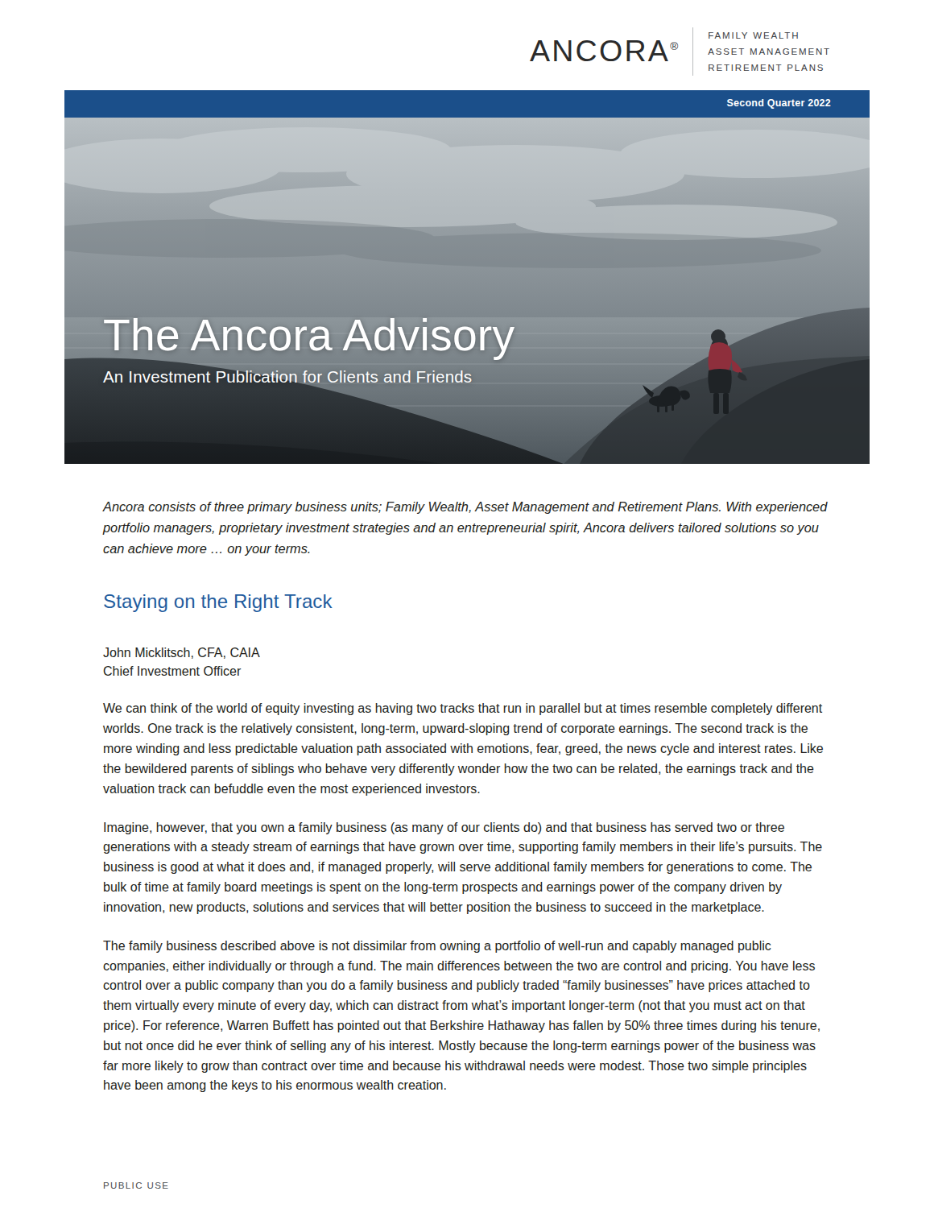ANCORA®
Family Wealth
Asset Management
Retirement Plans
Second Quarter 2022
The Ancora Advisory
An Investment Publication for Clients and Friends
Ancora consists of three primary business units; Family Wealth, Asset Management and Retirement Plans. With experienced portfolio managers, proprietary investment strategies and an entrepreneurial spirit, Ancora delivers tailored solutions so you can achieve more … on your terms.
Staying on the Right Track
John Micklitsch, CFA, CAIA Chief Investment Officer
We can think of the world of equity investing as having two tracks that run in parallel but at times resemble completely different worlds. One track is the relatively consistent, long-term, upward-sloping trend of corporate earnings. The second track is the more winding and less predictable valuation path associated with emotions, fear, greed, the news cycle and interest rates. Like the bewildered parents of siblings who behave very differently wonder how the two can be related, the earnings track and the valuation track can befuddle even the most experienced investors.
Imagine, however, that you own a family business (as many of our clients do) and that business has served two or three generations with a steady stream of earnings that have grown over time, supporting family members in their life’s pursuits. The business is good at what it does and, if managed properly, will serve additional family members for generations to come. The bulk of time at family board meetings is spent on the long-term prospects and earnings power of the company driven by innovation, new products, solutions and services that will better position the business to succeed in the marketplace.
The family business described above is not dissimilar from owning a portfolio of well-run and capably managed public companies, either individually or through a fund. The main differences between the two are control and pricing. You have less control over a public company than you do a family business and publicly traded “family businesses” have prices attached to them virtually every minute of every day, which can distract from what’s important longer-term (not that you must act on that price). For reference, Warren Buffett has pointed out that Berkshire Hathaway has fallen by 50% three times during his tenure, but not once did he ever think of selling any of his interest. Mostly because the long-term earnings power of the business was far more likely to grow than contract over time and because his withdrawal needs were modest. Those two simple principles have been among the keys to his enormous wealth creation.
Public Use